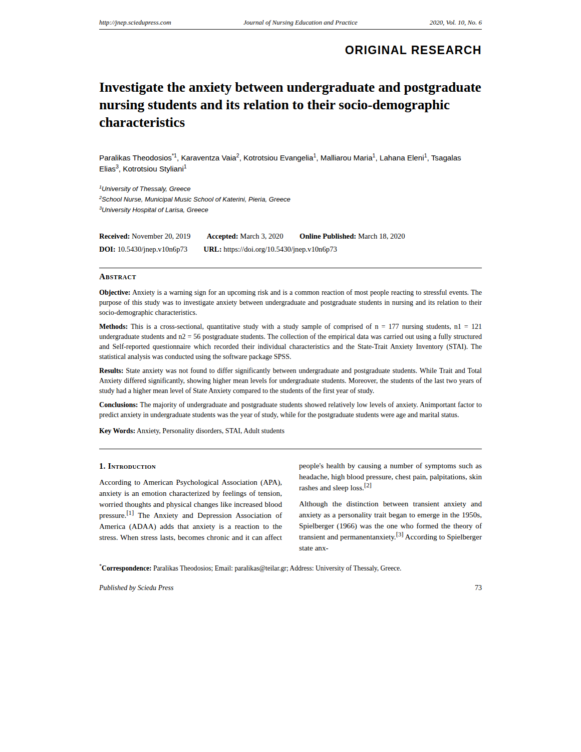http://jnep.sciedupress.com Journal of Nursing Education and Practice 2020, Vol. 10, No. 6
ORIGINAL RESEARCH
Investigate the anxiety between undergraduate and postgraduate nursing students and its relation to their socio-demographic characteristics
Paralikas Theodosios*1, Karaventza Vaia2, Kotrotsiou Evangelia1, Malliarou Maria1, Lahana Eleni1, Tsagalas Elias3, Kotrotsiou Styliani1
1University of Thessaly, Greece
2School Nurse, Municipal Music School of Katerini, Pieria, Greece
3University Hospital of Larisa, Greece
Received: November 20, 2019 Accepted: March 3, 2020 Online Published: March 18, 2020
DOI: 10.5430/jnep.v10n6p73 URL: https://doi.org/10.5430/jnep.v10n6p73
Abstract
Objective: Anxiety is a warning sign for an upcoming risk and is a common reaction of most people reacting to stressful events. The purpose of this study was to investigate anxiety between undergraduate and postgraduate students in nursing and its relation to their socio-demographic characteristics.
Methods: This is a cross-sectional, quantitative study with a study sample of comprised of n = 177 nursing students, n1 = 121 undergraduate students and n2 = 56 postgraduate students. The collection of the empirical data was carried out using a fully structured and Self-reported questionnaire which recorded their individual characteristics and the State-Trait Anxiety Inventory (STAI). The statistical analysis was conducted using the software package SPSS.
Results: State anxiety was not found to differ significantly between undergraduate and postgraduate students. While Trait and Total Anxiety differed significantly, showing higher mean levels for undergraduate students. Moreover, the students of the last two years of study had a higher mean level of State Anxiety compared to the students of the first year of study.
Conclusions: The majority of undergraduate and postgraduate students showed relatively low levels of anxiety. Animportant factor to predict anxiety in undergraduate students was the year of study, while for the postgraduate students were age and marital status.
Key Words: Anxiety, Personality disorders, STAI, Adult students
1. Introduction
According to American Psychological Association (APA), anxiety is an emotion characterized by feelings of tension, worried thoughts and physical changes like increased blood pressure.[1] The Anxiety and Depression Association of America (ADAA) adds that anxiety is a reaction to the stress. When stress lasts, becomes chronic and it can affect people's health by causing a number of symptoms such as headache, high blood pressure, chest pain, palpitations, skin rashes and sleep loss.[2]
Although the distinction between transient anxiety and anxiety as a personality trait began to emerge in the 1950s, Spielberger (1966) was the one who formed the theory of transient and permanentanxiety.[3] According to Spielberger state anx-
*Correspondence: Paralikas Theodosios; Email: paralikas@teilar.gr; Address: University of Thessaly, Greece.
Published by Sciedu Press 73